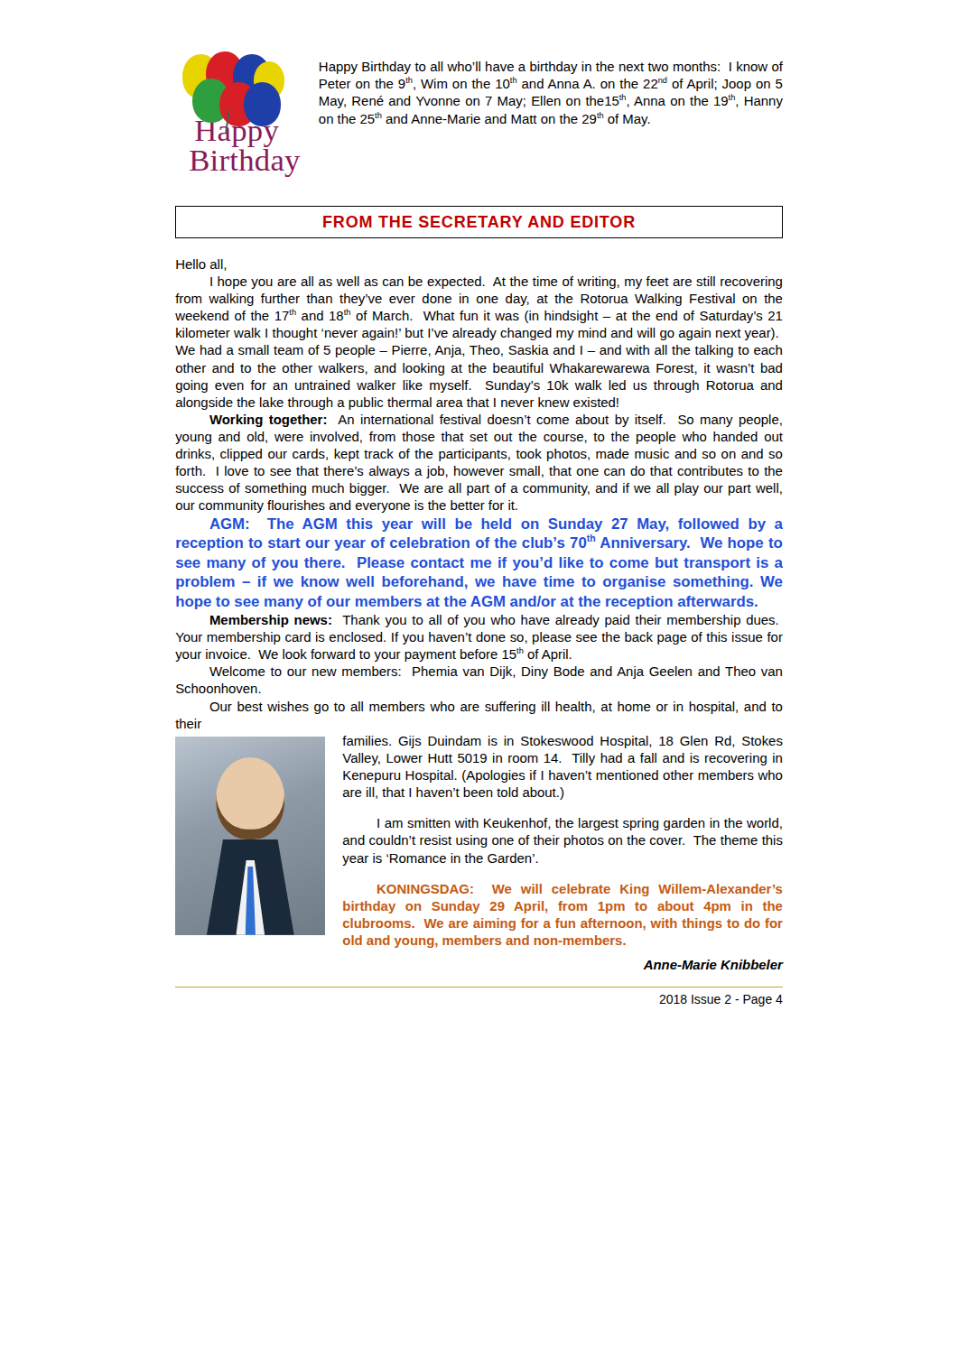HappyBirthday
Happy Birthday to all who’ll have a birthday in the next two months: I know of Peter on the 9th, Wim on the 10th and Anna A. on the 22nd of April; Joop on 5 May, René and Yvonne on 7 May; Ellen on the15th, Anna on the 19th, Hanny on the 25th and Anne-Marie and Matt on the 29th of May.
From the Secretary and Editor
Hello all,
I hope you are all as well as can be expected. At the time of writing, my feet are still recovering from walking further than they’ve ever done in one day, at the Rotorua Walking Festival on the weekend of the 17th and 18th of March. What fun it was (in hindsight – at the end of Saturday’s 21 kilometer walk I thought ‘never again!’ but I’ve already changed my mind and will go again next year). We had a small team of 5 people – Pierre, Anja, Theo, Saskia and I – and with all the talking to each other and to the other walkers, and looking at the beautiful Whakarewarewa Forest, it wasn’t bad going even for an untrained walker like myself. Sunday’s 10k walk led us through Rotorua and alongside the lake through a public thermal area that I never knew existed!
Working together: An international festival doesn’t come about by itself. So many people, young and old, were involved, from those that set out the course, to the people who handed out drinks, clipped our cards, kept track of the participants, took photos, made music and so on and so forth. I love to see that there’s always a job, however small, that one can do that contributes to the success of something much bigger. We are all part of a community, and if we all play our part well, our community flourishes and everyone is the better for it.
AGM: The AGM this year will be held on Sunday 27 May, followed by a reception to start our year of celebration of the club’s 70th Anniversary. We hope to see many of you there. Please contact me if you’d like to come but transport is a problem – if we know well beforehand, we have time to organise something. We hope to see many of our members at the AGM and/or at the reception afterwards.
Membership news: Thank you to all of you who have already paid their membership dues. Your membership card is enclosed. If you haven’t done so, please see the back page of this issue for your invoice. We look forward to your payment before 15th of April.
Welcome to our new members: Phemia van Dijk, Diny Bode and Anja Geelen and Theo van Schoonhoven.
Our best wishes go to all members who are suffering ill health, at home or in hospital, and to their
families. Gijs Duindam is in Stokeswood Hospital, 18 Glen Rd, Stokes Valley, Lower Hutt 5019 in room 14. Tilly had a fall and is recovering in Kenepuru Hospital. (Apologies if I haven’t mentioned other members who are ill, that I haven’t been told about.)
I am smitten with Keukenhof, the largest spring garden in the world, and couldn’t resist using one of their photos on the cover. The theme this year is ‘Romance in the Garden’.
KONINGSDAG: We will celebrate King Willem-Alexander’s birthday on Sunday 29 April, from 1pm to about 4pm in the clubrooms. We are aiming for a fun afternoon, with things to do for old and young, members and non-members.
Anne-Marie Knibbeler
2018 Issue 2 - Page 4